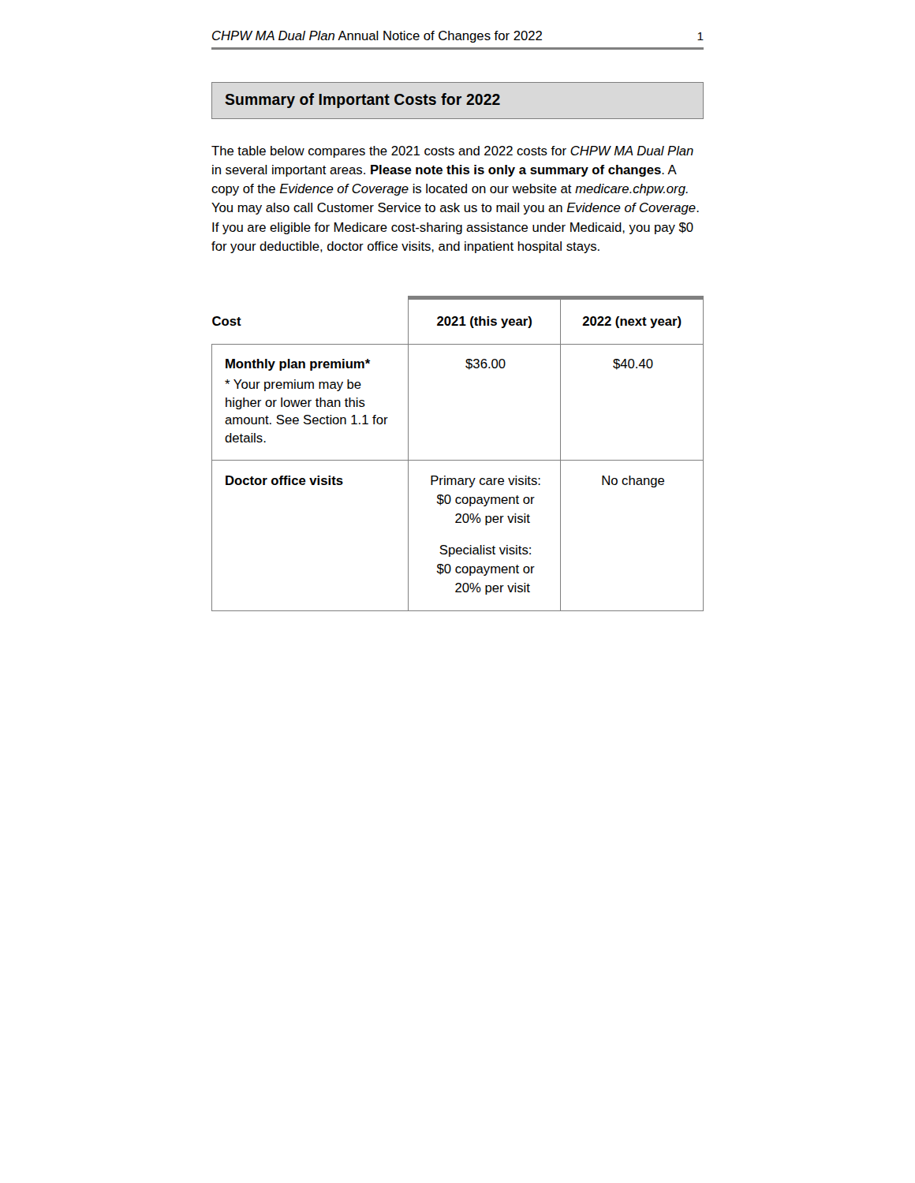CHPW MA Dual Plan Annual Notice of Changes for 2022
1
Summary of Important Costs for 2022
The table below compares the 2021 costs and 2022 costs for CHPW MA Dual Plan in several important areas. Please note this is only a summary of changes. A copy of the Evidence of Coverage is located on our website at medicare.chpw.org. You may also call Customer Service to ask us to mail you an Evidence of Coverage. If you are eligible for Medicare cost-sharing assistance under Medicaid, you pay $0 for your deductible, doctor office visits, and inpatient hospital stays.
| Cost | 2021 (this year) | 2022 (next year) |
| --- | --- | --- |
| Monthly plan premium* * Your premium may be higher or lower than this amount. See Section 1.1 for details. | $36.00 | $40.40 |
| Doctor office visits | Primary care visits: $0 copayment or 20% per visit Specialist visits: $0 copayment or 20% per visit | No change |